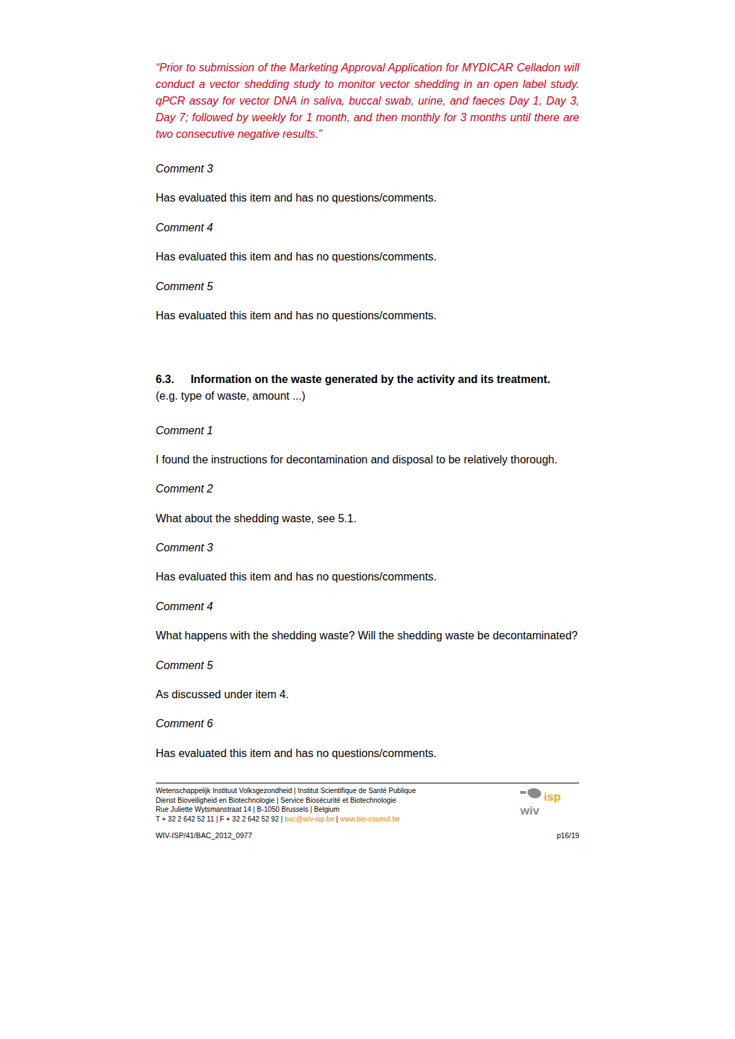“Prior to submission of the Marketing Approval Application for MYDICAR Celladon will conduct a vector shedding study to monitor vector shedding in an open label study. qPCR assay for vector DNA in saliva, buccal swab, urine, and faeces Day 1, Day 3, Day 7; followed by weekly for 1 month, and then monthly for 3 months until there are two consecutive negative results.”
Comment 3
Has evaluated this item and has no questions/comments.
Comment 4
Has evaluated this item and has no questions/comments.
Comment 5
Has evaluated this item and has no questions/comments.
6.3. Information on the waste generated by the activity and its treatment.
(e.g. type of waste, amount ...)
Comment 1
I found the instructions for decontamination and disposal to be relatively thorough.
Comment 2
What about the shedding waste, see 5.1.
Comment 3
Has evaluated this item and has no questions/comments.
Comment 4
What happens with the shedding waste? Will the shedding waste be decontaminated?
Comment 5
As discussed under item 4.
Comment 6
Has evaluated this item and has no questions/comments.
Wetenschappelijk Instituut Volksgezondheid | Institut Scientifique de Santé Publique
Dienst Bioveiligheid en Biotechnologie | Service Biosécurité et Biotechnologie
Rue Juliette Wytsmanstraat 14 | B-1050 Brussels | Belgium
T + 32 2 642 52 11 | F + 32 2 642 52 92 | bac@wiv-isp.be | www.bio-council.be
isp wiv
WIV-ISP/41/BAC_2012_0977 p16/19